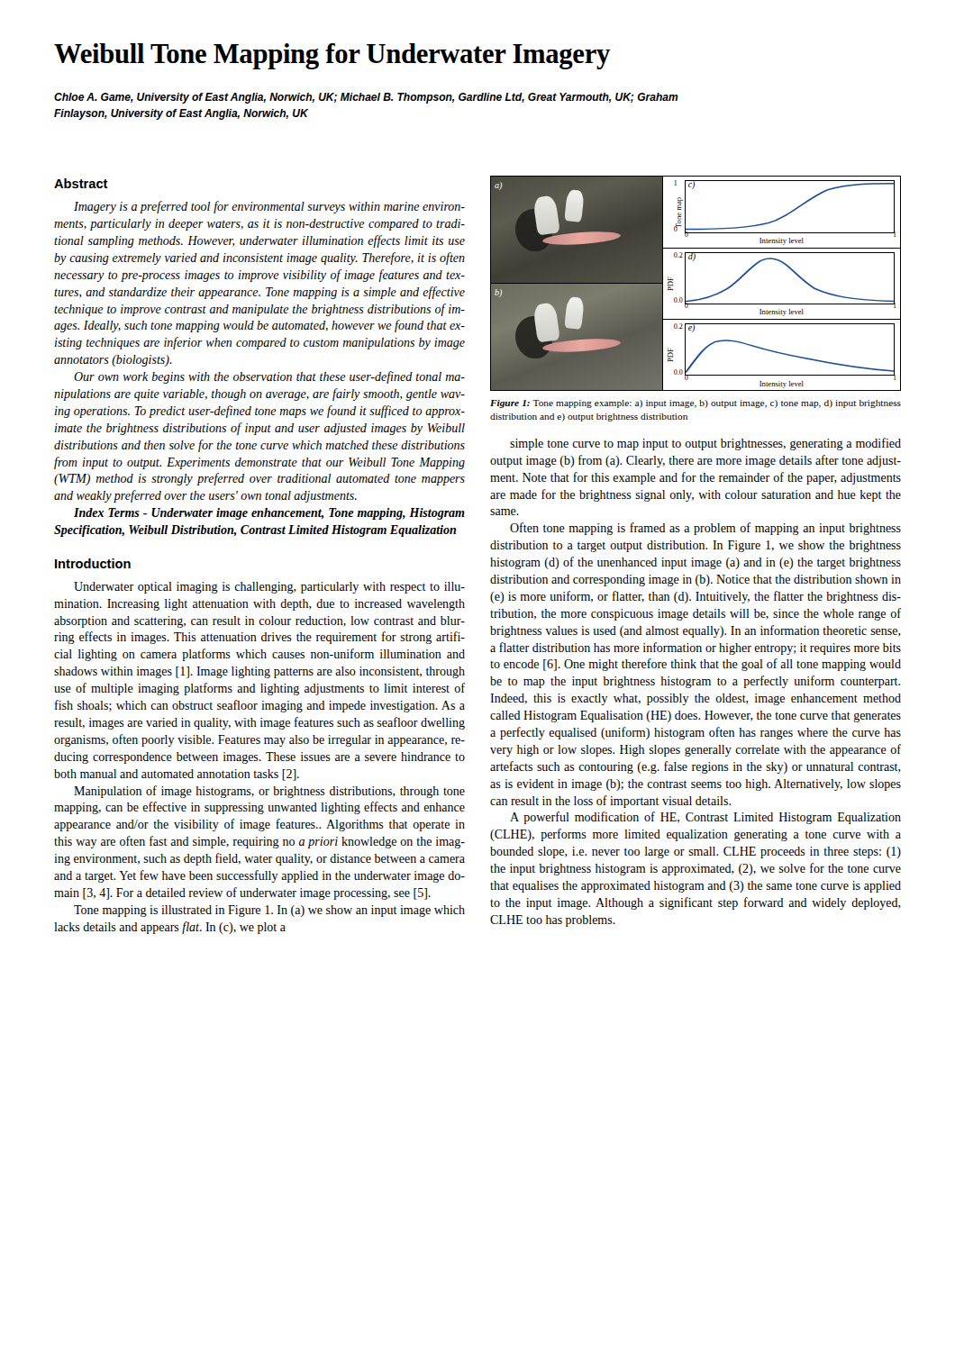Weibull Tone Mapping for Underwater Imagery
Chloe A. Game, University of East Anglia, Norwich, UK; Michael B. Thompson, Gardline Ltd, Great Yarmouth, UK; Graham
Finlayson, University of East Anglia, Norwich, UK
Abstract
Imagery is a preferred tool for environmental surveys within marine environments, particularly in deeper waters, as it is non-destructive compared to traditional sampling methods. However, underwater illumination effects limit its use by causing extremely varied and inconsistent image quality. Therefore, it is often necessary to pre-process images to improve visibility of image features and textures, and standardize their appearance. Tone mapping is a simple and effective technique to improve contrast and manipulate the brightness distributions of images. Ideally, such tone mapping would be automated, however we found that existing techniques are inferior when compared to custom manipulations by image annotators (biologists).
Our own work begins with the observation that these user-defined tonal manipulations are quite variable, though on average, are fairly smooth, gentle waving operations. To predict user-defined tone maps we found it sufficed to approximate the brightness distributions of input and user adjusted images by Weibull distributions and then solve for the tone curve which matched these distributions from input to output. Experiments demonstrate that our Weibull Tone Mapping (WTM) method is strongly preferred over traditional automated tone mappers and weakly preferred over the users' own tonal adjustments.
Index Terms - Underwater image enhancement, Tone mapping, Histogram Specification, Weibull Distribution, Contrast Limited Histogram Equalization
Introduction
Underwater optical imaging is challenging, particularly with respect to illumination. Increasing light attenuation with depth, due to increased wavelength absorption and scattering, can result in colour reduction, low contrast and blurring effects in images. This attenuation drives the requirement for strong artificial lighting on camera platforms which causes non-uniform illumination and shadows within images [1]. Image lighting patterns are also inconsistent, through use of multiple imaging platforms and lighting adjustments to limit interest of fish shoals; which can obstruct seafloor imaging and impede investigation. As a result, images are varied in quality, with image features such as seafloor dwelling organisms, often poorly visible. Features may also be irregular in appearance, reducing correspondence between images. These issues are a severe hindrance to both manual and automated annotation tasks [2].
Manipulation of image histograms, or brightness distributions, through tone mapping, can be effective in suppressing unwanted lighting effects and enhance appearance and/or the visibility of image features.. Algorithms that operate in this way are often fast and simple, requiring no a priori knowledge on the imaging environment, such as depth field, water quality, or distance between a camera and a target. Yet few have been successfully applied in the underwater image domain [3, 4]. For a detailed review of underwater image processing, see [5].
Tone mapping is illustrated in Figure 1. In (a) we show an input image which lacks details and appears flat. In (c), we plot a
a)
b)
c) Tone map 1 0 0 1 Intensity level
d) PDF 0.2 0.0 0 1 Intensity level
e) PDF 0.2 0.0 0 1 Intensity level
Figure 1: Tone mapping example: a) input image, b) output image, c) tone map, d) input brightness distribution and e) output brightness distribution
simple tone curve to map input to output brightnesses, generating a modified output image (b) from (a). Clearly, there are more image details after tone adjustment. Note that for this example and for the remainder of the paper, adjustments are made for the brightness signal only, with colour saturation and hue kept the same.
Often tone mapping is framed as a problem of mapping an input brightness distribution to a target output distribution. In Figure 1, we show the brightness histogram (d) of the unenhanced input image (a) and in (e) the target brightness distribution and corresponding image in (b). Notice that the distribution shown in (e) is more uniform, or flatter, than (d). Intuitively, the flatter the brightness distribution, the more conspicuous image details will be, since the whole range of brightness values is used (and almost equally). In an information theoretic sense, a flatter distribution has more information or higher entropy; it requires more bits to encode [6]. One might therefore think that the goal of all tone mapping would be to map the input brightness histogram to a perfectly uniform counterpart. Indeed, this is exactly what, possibly the oldest, image enhancement method called Histogram Equalisation (HE) does. However, the tone curve that generates a perfectly equalised (uniform) histogram often has ranges where the curve has very high or low slopes. High slopes generally correlate with the appearance of artefacts such as contouring (e.g. false regions in the sky) or unnatural contrast, as is evident in image (b); the contrast seems too high. Alternatively, low slopes can result in the loss of important visual details.
A powerful modification of HE, Contrast Limited Histogram Equalization (CLHE), performs more limited equalization generating a tone curve with a bounded slope, i.e. never too large or small. CLHE proceeds in three steps: (1) the input brightness histogram is approximated, (2), we solve for the tone curve that equalises the approximated histogram and (3) the same tone curve is applied to the input image. Although a significant step forward and widely deployed, CLHE too has problems.